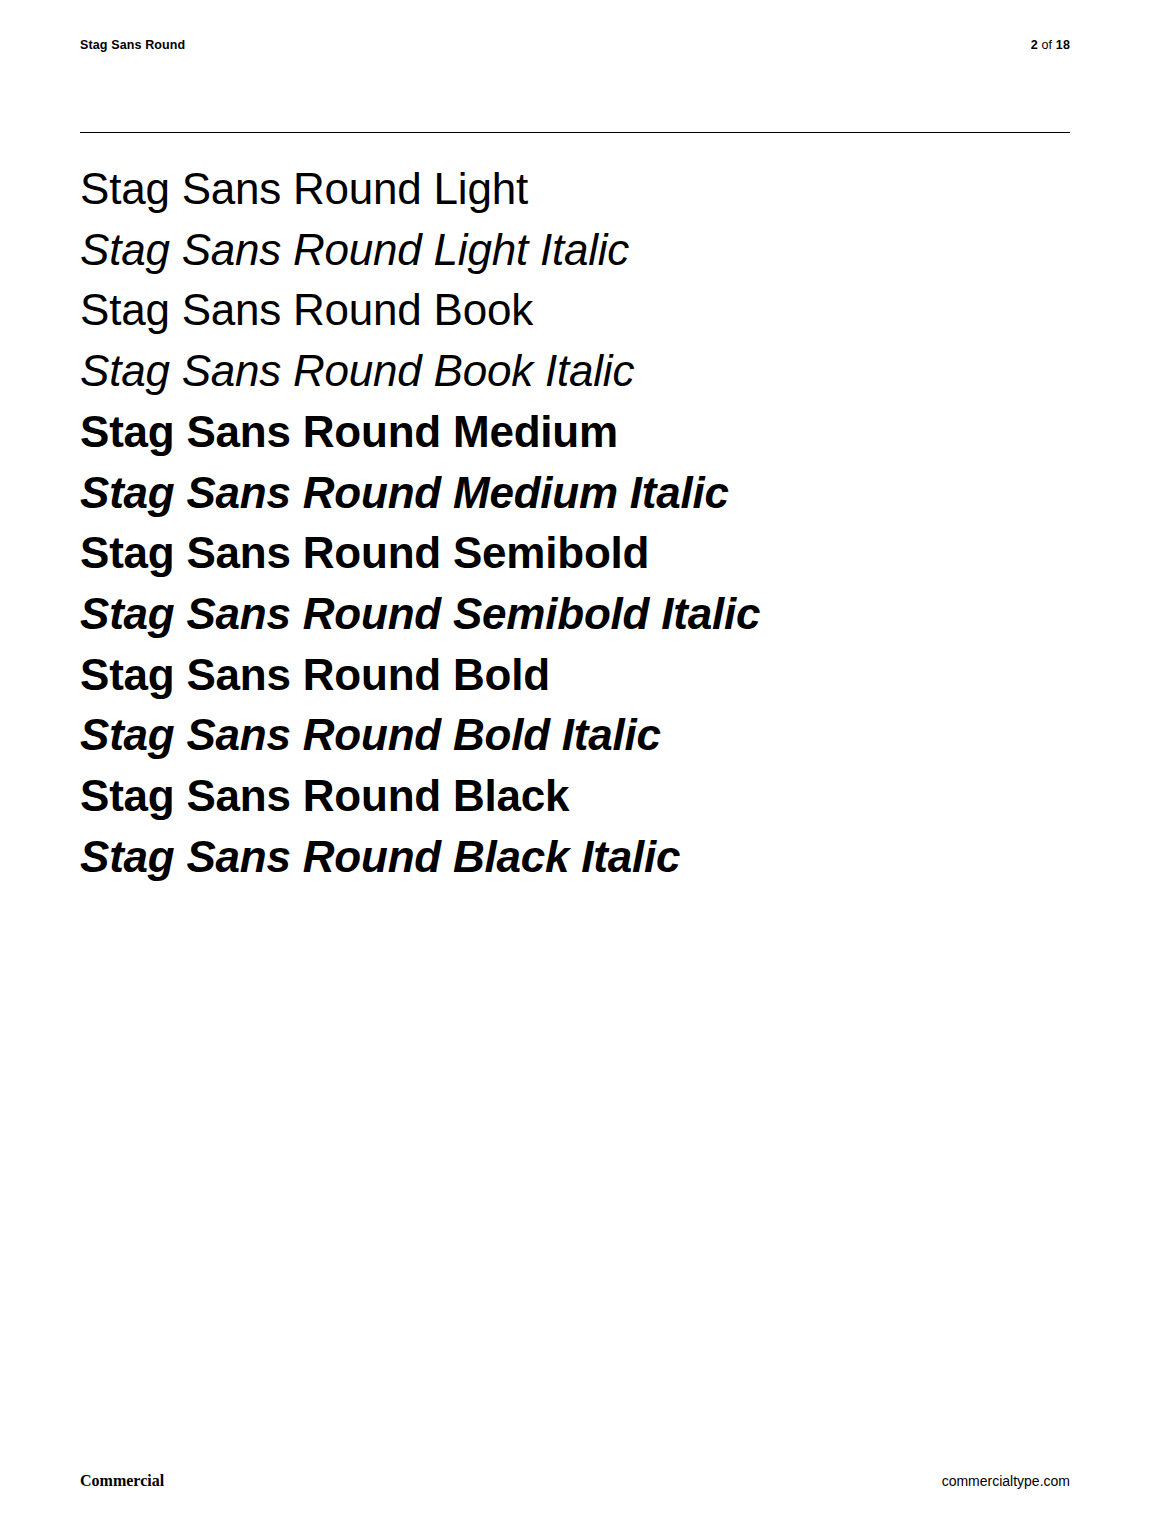Stag Sans Round
2 of 18
Stag Sans Round Light
Stag Sans Round Light Italic
Stag Sans Round Book
Stag Sans Round Book Italic
Stag Sans Round Medium
Stag Sans Round Medium Italic
Stag Sans Round Semibold
Stag Sans Round Semibold Italic
Stag Sans Round Bold
Stag Sans Round Bold Italic
Stag Sans Round Black
Stag Sans Round Black Italic
Commercial
commercialtype.com